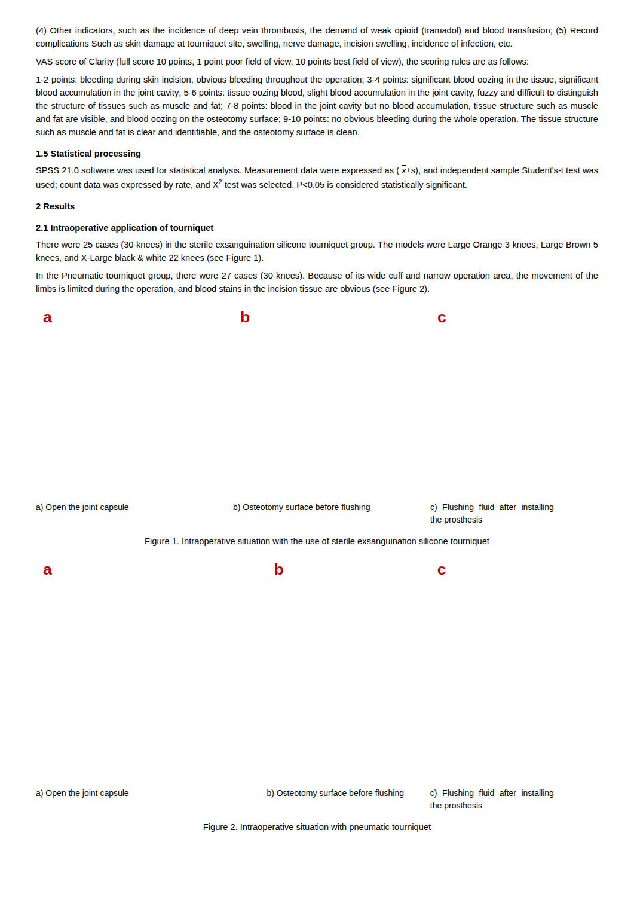(4) Other indicators, such as the incidence of deep vein thrombosis, the demand of weak opioid (tramadol) and blood transfusion; (5) Record complications Such as skin damage at tourniquet site, swelling, nerve damage, incision swelling, incidence of infection, etc.
VAS score of Clarity (full score 10 points, 1 point poor field of view, 10 points best field of view), the scoring rules are as follows:
1-2 points: bleeding during skin incision, obvious bleeding throughout the operation; 3-4 points: significant blood oozing in the tissue, significant blood accumulation in the joint cavity; 5-6 points: tissue oozing blood, slight blood accumulation in the joint cavity, fuzzy and difficult to distinguish the structure of tissues such as muscle and fat; 7-8 points: blood in the joint cavity but no blood accumulation, tissue structure such as muscle and fat are visible, and blood oozing on the osteotomy surface; 9-10 points: no obvious bleeding during the whole operation. The tissue structure such as muscle and fat is clear and identifiable, and the osteotomy surface is clean.
1.5 Statistical processing
SPSS 21.0 software was used for statistical analysis. Measurement data were expressed as ( x±s), and independent sample Student's-t test was used; count data was expressed by rate, and X2 test was selected. P<0.05 is considered statistically significant.
2 Results
2.1 Intraoperative application of tourniquet
There were 25 cases (30 knees) in the sterile exsanguination silicone tourniquet group. The models were Large Orange 3 knees, Large Brown 5 knees, and X-Large black & white 22 knees (see Figure 1).
In the Pneumatic tourniquet group, there were 27 cases (30 knees). Because of its wide cuff and narrow operation area, the movement of the limbs is limited during the operation, and blood stains in the incision tissue are obvious (see Figure 2).
a
b
c
a) Open the joint capsule b) Osteotomy surface before flushing c) Flushing fluid after installing the prosthesis
Figure 1. Intraoperative situation with the use of sterile exsanguination silicone tourniquet
a
b
c
a) Open the joint capsule b) Osteotomy surface before flushing c) Flushing fluid after installing the prosthesis
Figure 2. Intraoperative situation with pneumatic tourniquet